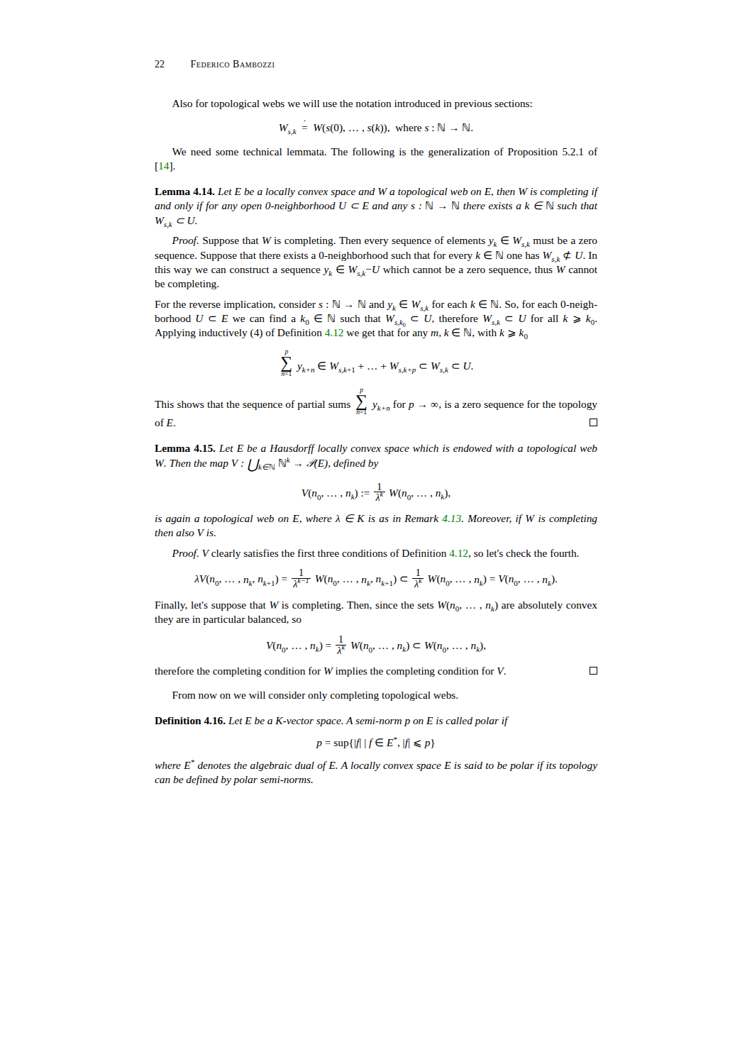22 Federico Bambozzi
Also for topological webs we will use the notation introduced in previous sections:
Ws,k .= W(s(0), … , s(k)), where s : ℕ → ℕ.
We need some technical lemmata. The following is the generalization of Proposition 5.2.1 of [14].
Lemma 4.14. Let E be a locally convex space and W a topological web on E, then W is completing if and only if for any open 0-neighborhood U ⊂ E and any s : ℕ → ℕ there exists a k ∈ ℕ such that Ws,k ⊂ U.
Proof. Suppose that W is completing. Then every sequence of elements yk ∈ Ws,k must be a zero sequence. Suppose that there exists a 0-neighborhood such that for every k ∈ ℕ one has Ws,k ⊄ U. In this way we can construct a sequence yk ∈ Ws,k−U which cannot be a zero sequence, thus W cannot be completing.
For the reverse implication, consider s : ℕ → ℕ and yk ∈ Ws,k for each k ∈ ℕ. So, for each 0-neighborhood U ⊂ E we can find a k0 ∈ ℕ such that Ws,k0 ⊂ U, therefore Ws,k ⊂ U for all k ⩾ k0. Applying inductively (4) of Definition 4.12 we get that for any m, k ∈ ℕ, with k ⩾ k0
p∑n=1 yk+n ∈ Ws,k+1 + … + Ws,k+p ⊂ Ws,k ⊂ U.
This shows that the sequence of partial sums p∑n=1 yk+n for p → ∞, is a zero sequence for the topology of E.
Lemma 4.15. Let E be a Hausdorff locally convex space which is endowed with a topological web W. Then the map V : ⋃k∈ℕ ℕk → 𝒫(E), defined by
V(n0, … , nk) := 1 λk W(n0, … , nk),
is again a topological web on E, where λ ∈ K is as in Remark 4.13. Moreover, if W is completing then also V is.
Proof. V clearly satisfies the first three conditions of Definition 4.12, so let's check the fourth.
λV(n0, … , nk, nk+1) = 1 λk−1 W(n0, … , nk, nk+1) ⊂ 1 λk W(n0, … , nk) = V(n0, … , nk).
Finally, let's suppose that W is completing. Then, since the sets W(n0, … , nk) are absolutely convex they are in particular balanced, so
V(n0, … , nk) = 1 λk W(n0, … , nk) ⊂ W(n0, … , nk),
therefore the completing condition for W implies the completing condition for V.
From now on we will consider only completing topological webs.
Definition 4.16. Let E be a K-vector space. A semi-norm p on E is called polar if
p = sup{|f| | f ∈ E*, |f| ⩽ p}
where E* denotes the algebraic dual of E. A locally convex space E is said to be polar if its topology can be defined by polar semi-norms.